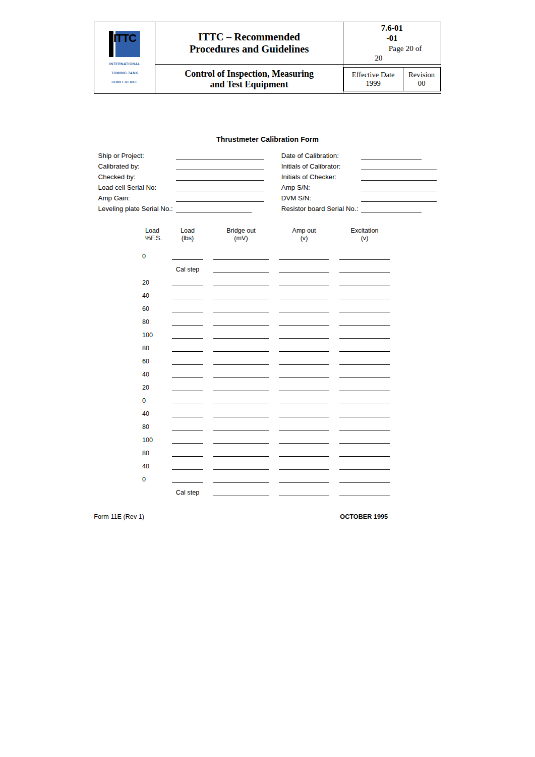| ITTC International Towing Tank Conference | ITTC – Recommended Procedures and Guidelines | 7.6-01 -01 Page 20 of 20 |
| Control of Inspection, Measuring and Test Equipment | / Effective Date 1999 / Revision 00 / |
Thrustmeter Calibration Form
| Ship or Project: | | | Date of Calibration: | |
| Calibrated by: | | | Initials of Calibrator: | |
| Checked by: | | | Initials of Checker: | |
| Load cell Serial No: | | | Amp S/N: | |
| Amp Gain: | | | DVM S/N: | |
| Leveling plate Serial No.: | | | Resistor board Serial No.: | |
| Load | Load | Bridge out | Amp out | Excitation |
| --- | --- | --- | --- | --- |
| %F.S. | (lbs) | (mV) | (v) | (v) |
| 0 | | | | |
| | Cal step | | | |
| 20 | | | | |
| 40 | | | | |
| 60 | | | | |
| 80 | | | | |
| 100 | | | | |
| 80 | | | | |
| 60 | | | | |
| 40 | | | | |
| 20 | | | | |
| 0 | | | | |
| 40 | | | | |
| 80 | | | | |
| 100 | | | | |
| 80 | | | | |
| 40 | | | | |
| 0 | | | | |
| | Cal step | | | |
Form 11E (Rev 1) OCTOBER 1995